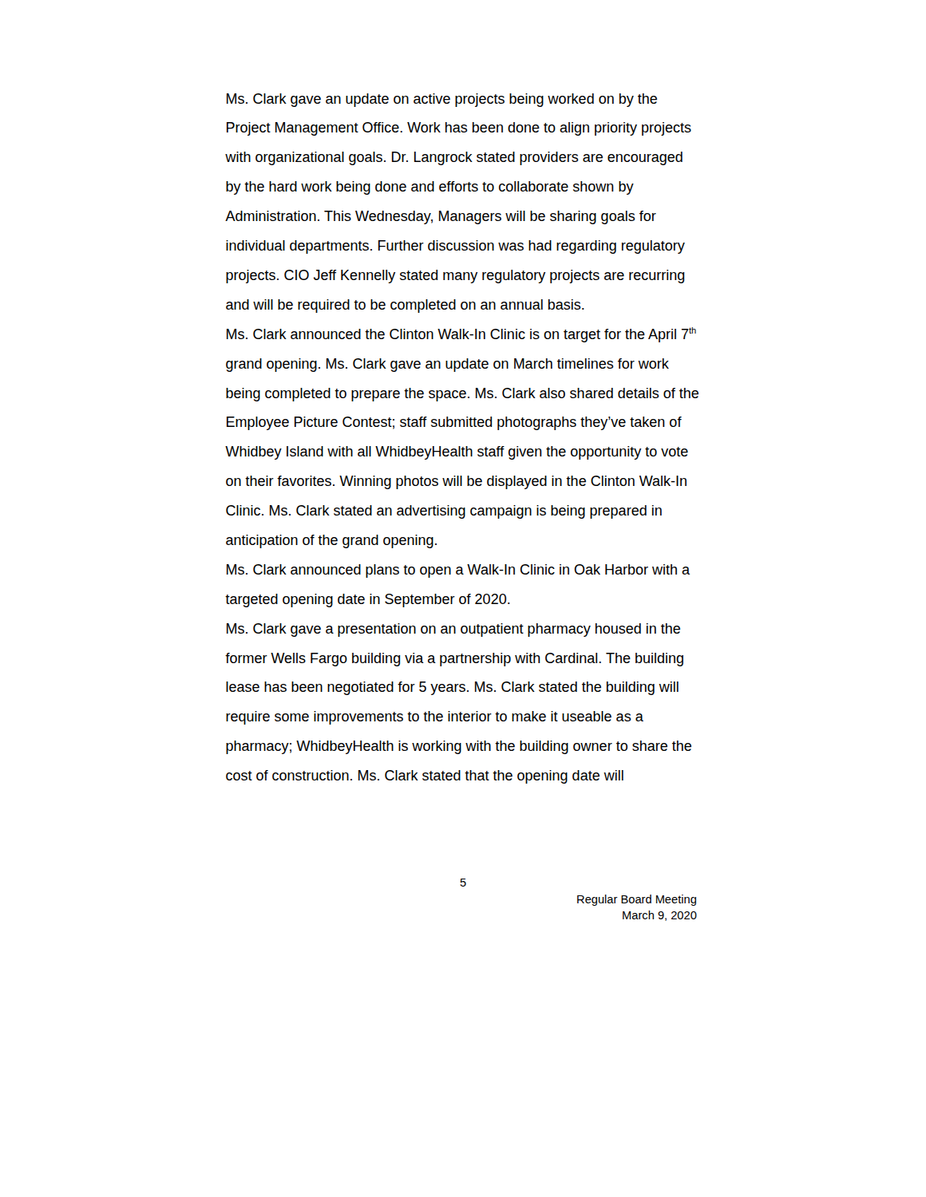Ms. Clark gave an update on active projects being worked on by the Project Management Office. Work has been done to align priority projects with organizational goals. Dr. Langrock stated providers are encouraged by the hard work being done and efforts to collaborate shown by Administration. This Wednesday, Managers will be sharing goals for individual departments. Further discussion was had regarding regulatory projects. CIO Jeff Kennelly stated many regulatory projects are recurring and will be required to be completed on an annual basis.
Ms. Clark announced the Clinton Walk-In Clinic is on target for the April 7th grand opening. Ms. Clark gave an update on March timelines for work being completed to prepare the space. Ms. Clark also shared details of the Employee Picture Contest; staff submitted photographs they’ve taken of Whidbey Island with all WhidbeyHealth staff given the opportunity to vote on their favorites. Winning photos will be displayed in the Clinton Walk-In Clinic. Ms. Clark stated an advertising campaign is being prepared in anticipation of the grand opening.
Ms. Clark announced plans to open a Walk-In Clinic in Oak Harbor with a targeted opening date in September of 2020.
Ms. Clark gave a presentation on an outpatient pharmacy housed in the former Wells Fargo building via a partnership with Cardinal. The building lease has been negotiated for 5 years. Ms. Clark stated the building will require some improvements to the interior to make it useable as a pharmacy; WhidbeyHealth is working with the building owner to share the cost of construction. Ms. Clark stated that the opening date will
5
Regular Board Meeting
March 9, 2020